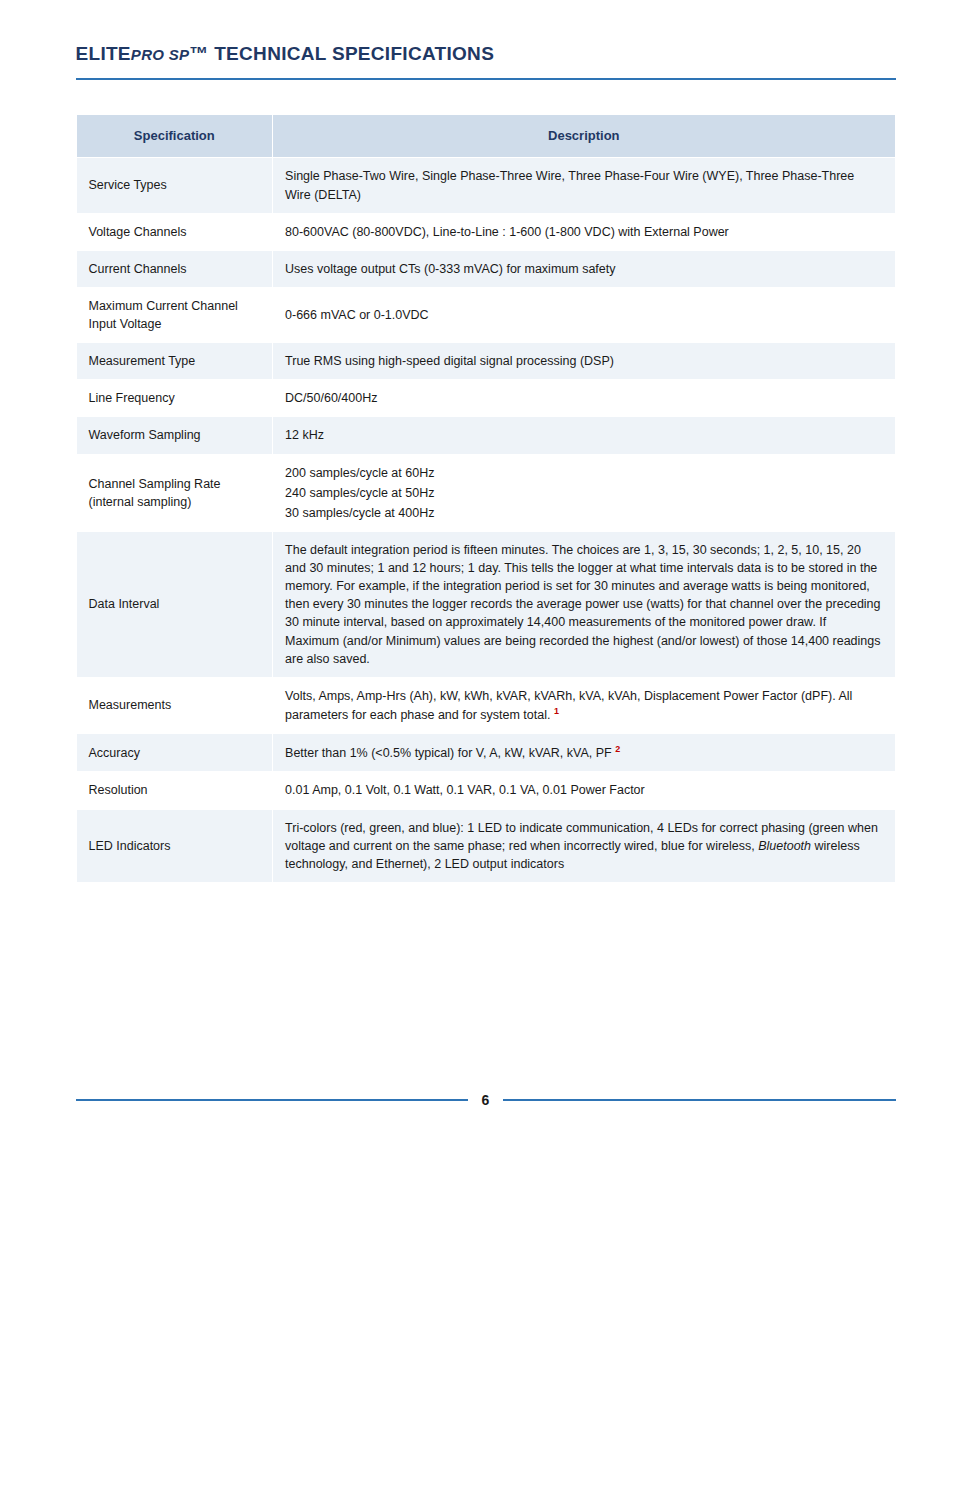Elitepro SP™ Technical Specifications
| Specification | Description |
| --- | --- |
| Service Types | Single Phase-Two Wire, Single Phase-Three Wire, Three Phase-Four Wire (WYE), Three Phase-Three Wire (DELTA) |
| Voltage Channels | 80-600VAC (80-800VDC), Line-to-Line : 1-600 (1-800 VDC) with External Power |
| Current Channels | Uses voltage output CTs (0-333 mVAC) for maximum safety |
| Maximum Current Channel Input Voltage | 0-666 mVAC or 0-1.0VDC |
| Measurement Type | True RMS using high-speed digital signal processing (DSP) |
| Line Frequency | DC/50/60/400Hz |
| Waveform Sampling | 12 kHz |
| Channel Sampling Rate (internal sampling) | 200 samples/cycle at 60Hz 240 samples/cycle at 50Hz 30 samples/cycle at 400Hz |
| Data Interval | The default integration period is fifteen minutes. The choices are 1, 3, 15, 30 seconds; 1, 2, 5, 10, 15, 20 and 30 minutes; 1 and 12 hours; 1 day. This tells the logger at what time intervals data is to be stored in the memory. For example, if the integration period is set for 30 minutes and average watts is being monitored, then every 30 minutes the logger records the average power use (watts) for that channel over the preceding 30 minute interval, based on approximately 14,400 measurements of the monitored power draw. If Maximum (and/or Minimum) values are being recorded the highest (and/or lowest) of those 14,400 readings are also saved. |
| Measurements | Volts, Amps, Amp-Hrs (Ah), kW, kWh, kVAR, kVARh, kVA, kVAh, Displacement Power Factor (dPF). All parameters for each phase and for system total. 1 |
| Accuracy | Better than 1% (<0.5% typical) for V, A, kW, kVAR, kVA, PF 2 |
| Resolution | 0.01 Amp, 0.1 Volt, 0.1 Watt, 0.1 VAR, 0.1 VA, 0.01 Power Factor |
| LED Indicators | Tri-colors (red, green, and blue): 1 LED to indicate communication, 4 LEDs for correct phasing (green when voltage and current on the same phase; red when incorrectly wired, blue for wireless, Bluetooth wireless technology, and Ethernet), 2 LED output indicators |
6